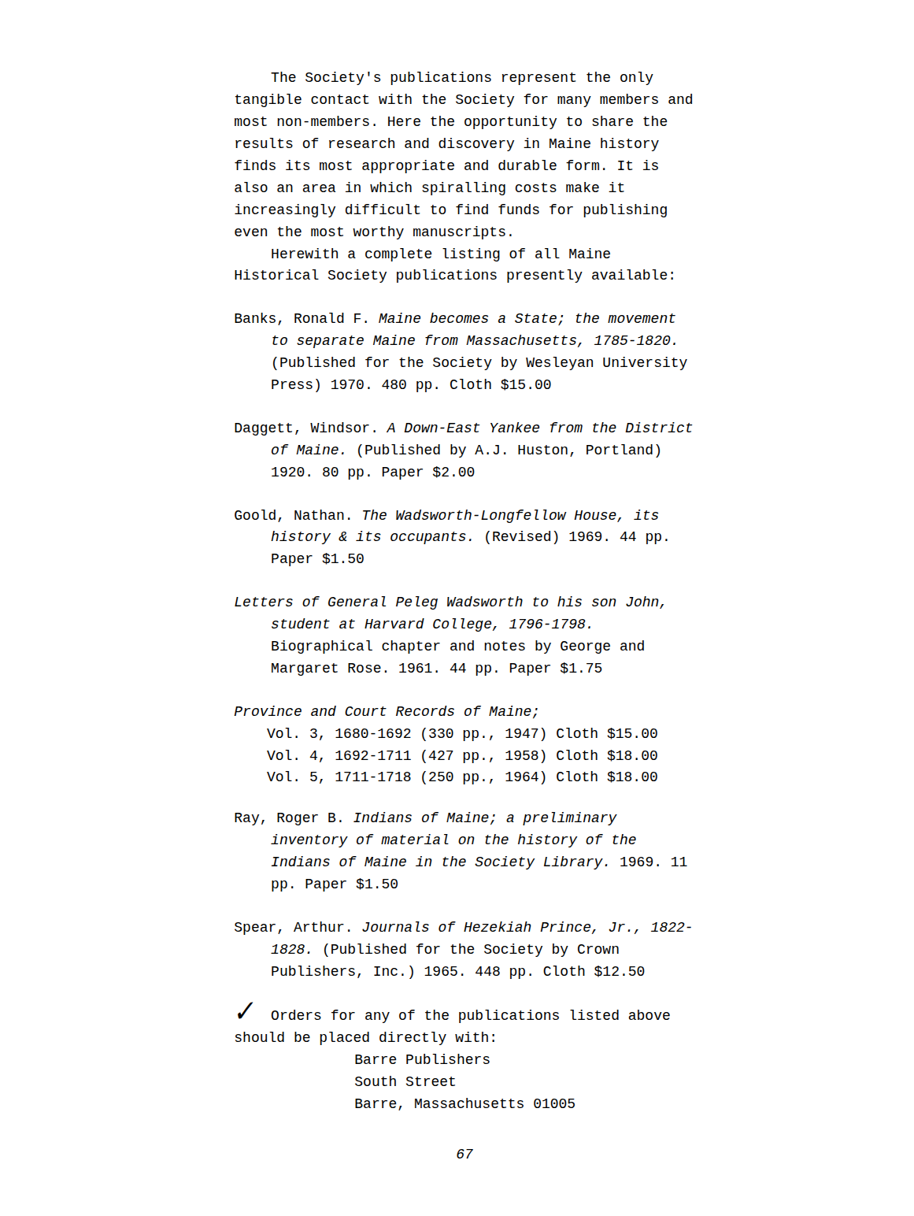The Society's publications represent the only tangible contact with the Society for many members and most non-members. Here the opportunity to share the results of research and discovery in Maine history finds its most appropriate and durable form. It is also an area in which spiralling costs make it increasingly difficult to find funds for publishing even the most worthy manuscripts.
Herewith a complete listing of all Maine Historical Society publications presently available:
Banks, Ronald F. Maine becomes a State; the movement to separate Maine from Massachusetts, 1785-1820. (Published for the Society by Wesleyan University Press) 1970. 480 pp. Cloth $15.00
Daggett, Windsor. A Down-East Yankee from the District of Maine. (Published by A.J. Huston, Portland) 1920. 80 pp. Paper $2.00
Goold, Nathan. The Wadsworth-Longfellow House, its history & its occupants. (Revised) 1969. 44 pp. Paper $1.50
Letters of General Peleg Wadsworth to his son John, student at Harvard College, 1796-1798. Biographical chapter and notes by George and Margaret Rose. 1961. 44 pp. Paper $1.75
Province and Court Records of Maine;
Vol. 3, 1680-1692 (330 pp., 1947) Cloth $15.00
Vol. 4, 1692-1711 (427 pp., 1958) Cloth $18.00
Vol. 5, 1711-1718 (250 pp., 1964) Cloth $18.00
Ray, Roger B. Indians of Maine; a preliminary inventory of material on the history of the Indians of Maine in the Society Library. 1969. 11 pp. Paper $1.50
Spear, Arthur. Journals of Hezekiah Prince, Jr., 1822-1828. (Published for the Society by Crown Publishers, Inc.) 1965. 448 pp. Cloth $12.50
✓
Orders for any of the publications listed above should be placed directly with:
Barre Publishers
South Street
Barre, Massachusetts 01005
67